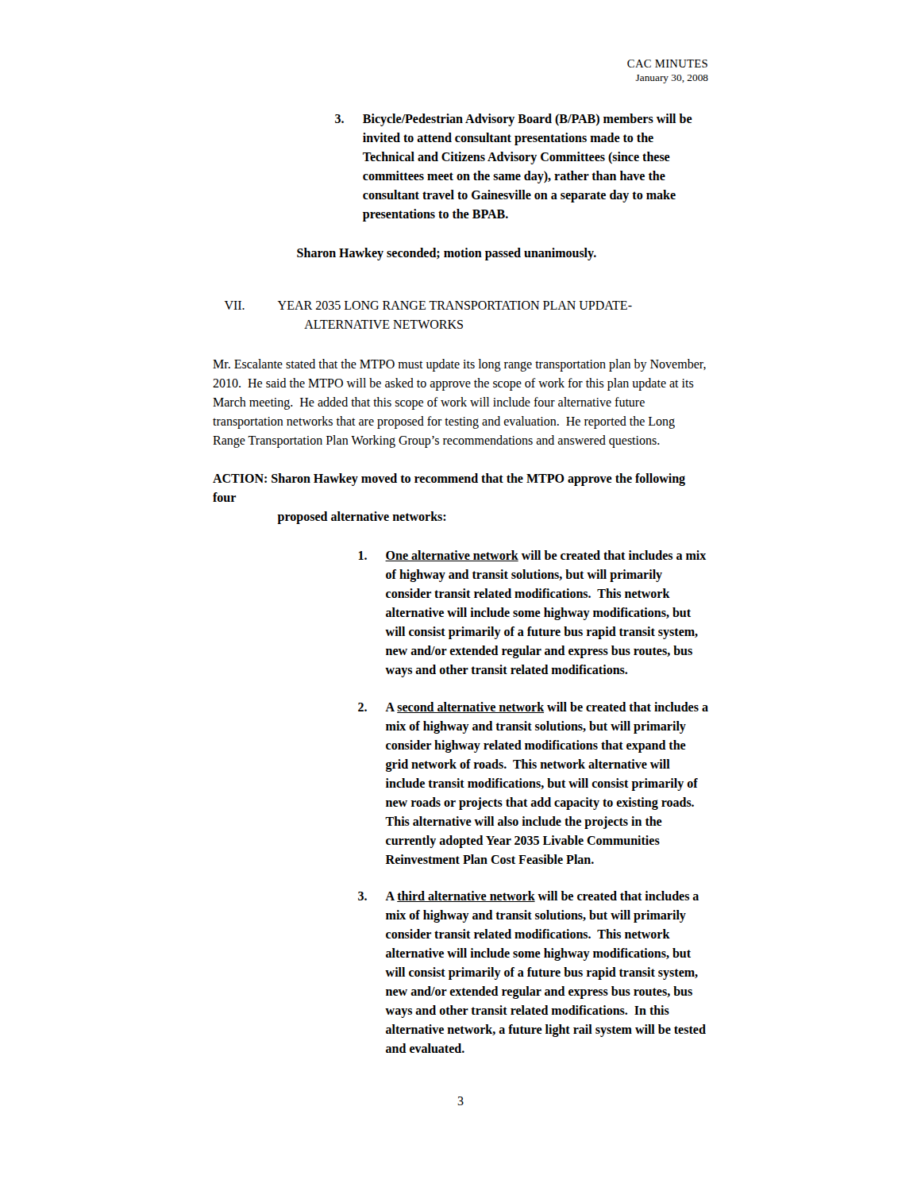CAC MINUTES
January 30, 2008
3.
Bicycle/Pedestrian Advisory Board (B/PAB) members will be invited to attend consultant presentations made to the Technical and Citizens Advisory Committees (since these committees meet on the same day), rather than have the consultant travel to Gainesville on a separate day to make presentations to the BPAB.
Sharon Hawkey seconded; motion passed unanimously.
VII.
YEAR 2035 LONG RANGE TRANSPORTATION PLAN UPDATE-
ALTERNATIVE NETWORKS
Mr. Escalante stated that the MTPO must update its long range transportation plan by November, 2010. He said the MTPO will be asked to approve the scope of work for this plan update at its March meeting. He added that this scope of work will include four alternative future transportation networks that are proposed for testing and evaluation. He reported the Long Range Transportation Plan Working Group’s recommendations and answered questions.
ACTION: Sharon Hawkey moved to recommend that the MTPO approve the following four
proposed alternative networks:
1.
One alternative network will be created that includes a mix of highway and transit solutions, but will primarily consider transit related modifications. This network alternative will include some highway modifications, but will consist primarily of a future bus rapid transit system, new and/or extended regular and express bus routes, bus ways and other transit related modifications.
2.
A second alternative network will be created that includes a mix of highway and transit solutions, but will primarily consider highway related modifications that expand the grid network of roads. This network alternative will include transit modifications, but will consist primarily of new roads or projects that add capacity to existing roads. This alternative will also include the projects in the currently adopted Year 2035 Livable Communities Reinvestment Plan Cost Feasible Plan.
3.
A third alternative network will be created that includes a mix of highway and transit solutions, but will primarily consider transit related modifications. This network alternative will include some highway modifications, but will consist primarily of a future bus rapid transit system, new and/or extended regular and express bus routes, bus ways and other transit related modifications. In this alternative network, a future light rail system will be tested and evaluated.
3